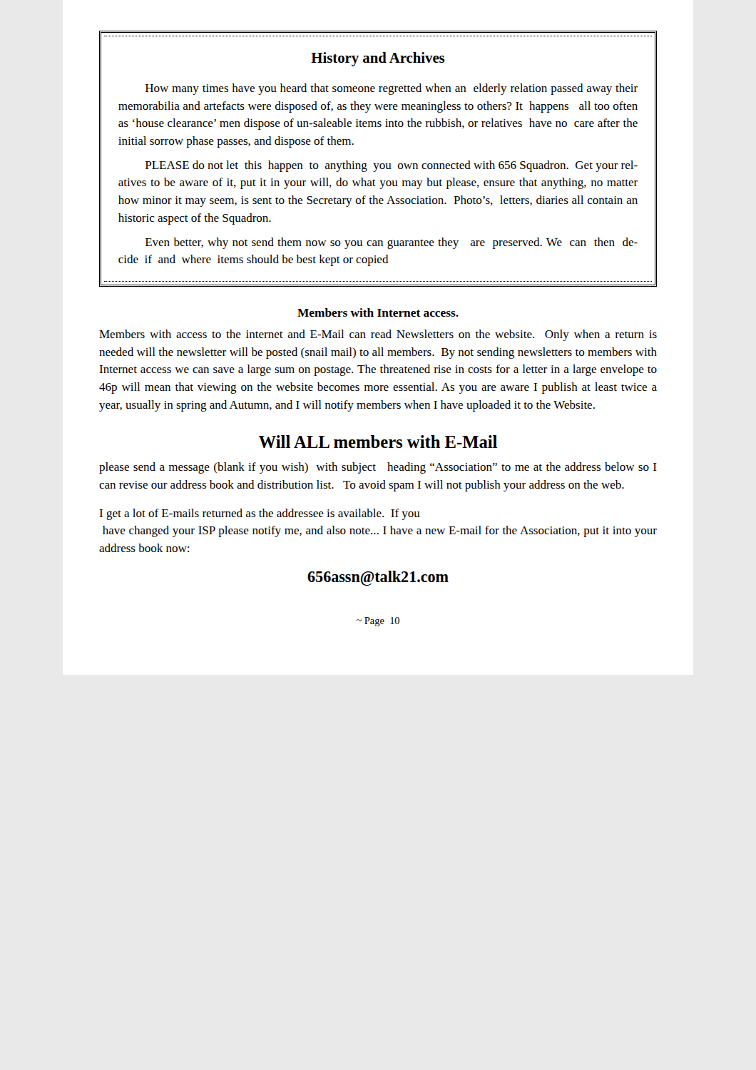History and Archives
How many times have you heard that someone regretted when an elderly relation passed away their memorabilia and artefacts were disposed of, as they were meaningless to others? It happens all too often as ‘house clearance’ men dispose of un-saleable items into the rubbish, or relatives have no care after the initial sorrow phase passes, and dispose of them.
PLEASE do not let this happen to anything you own connected with 656 Squadron. Get your relatives to be aware of it, put it in your will, do what you may but please, ensure that anything, no matter how minor it may seem, is sent to the Secretary of the Association. Photo’s, letters, diaries all contain an historic aspect of the Squadron.
Even better, why not send them now so you can guarantee they are preserved. We can then decide if and where items should be best kept or copied
Members with Internet access.
Members with access to the internet and E-Mail can read Newsletters on the website. Only when a return is needed will the newsletter will be posted (snail mail) to all members. By not sending newsletters to members with Internet access we can save a large sum on postage. The threatened rise in costs for a letter in a large envelope to 46p will mean that viewing on the website becomes more essential. As you are aware I publish at least twice a year, usually in spring and Autumn, and I will notify members when I have uploaded it to the Website.
Will ALL members with E-Mail
please send a message (blank if you wish) with subject heading “Association” to me at the address below so I can revise our address book and distribution list. To avoid spam I will not publish your address on the web.
I get a lot of E-mails returned as the addressee is available. If you
have changed your ISP please notify me, and also note... I have a new E-mail for the Association, put it into your address book now:
656assn@talk21.com
~ Page 10